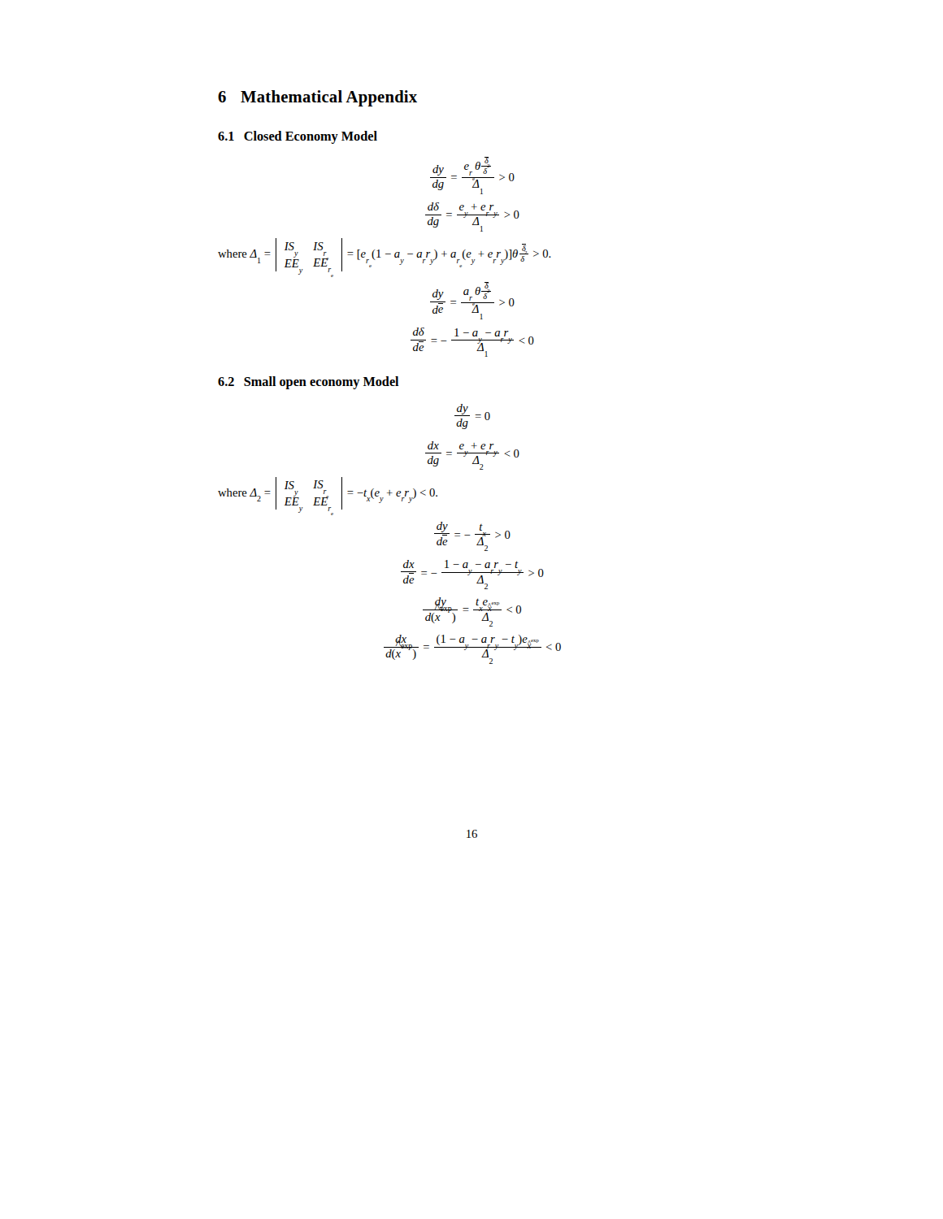6 Mathematical Appendix
6.1 Closed Economy Model
dy dg = ereθδδ2 Δ1 > 0
dδ dg = ey + erry Δ1 > 0
where Δ1 =
| IS y | IS r e |
| EE y | EE r e |
= [ere(1 − ay − arry) + are(ey + erry)]θδδ2 > 0.
dy de = areθδδ2 Δ1 > 0
dδ de = − 1 − ay − arry Δ1 < 0
6.2 Small open economy Model
dy dg = 0
dx dg = ey + erry Δ2 < 0
where Δ2 =
| IS y | IS r e |
| EE y | EE r e |
= −tx(ey + erry) < 0.
dy de = − tx Δ2 > 0
dx de = − 1 − ay − arry − ty Δ2 > 0
dy d(xexp) = txexexp Δ2 < 0
dx d(xexp) = (1 − ay − arry − ty)exexp Δ2 < 0
16